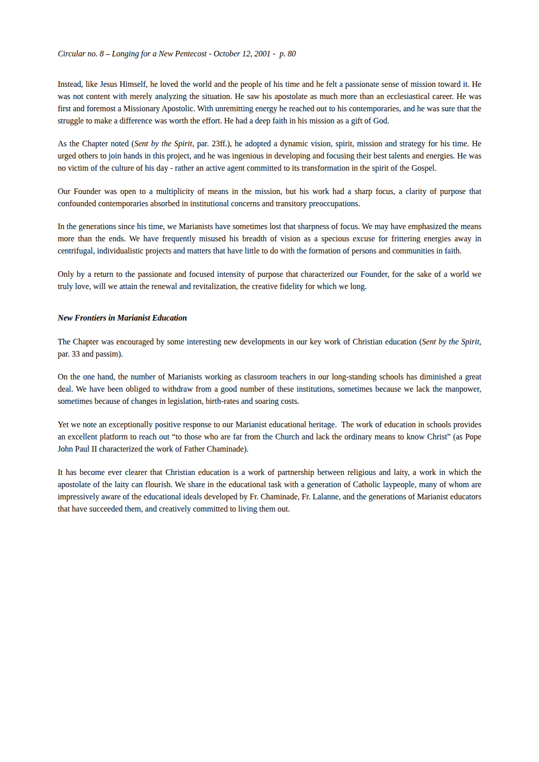Circular no. 8 – Longing for a New Pentecost - October 12, 2001 - p. 80
Instead, like Jesus Himself, he loved the world and the people of his time and he felt a passionate sense of mission toward it. He was not content with merely analyzing the situation. He saw his apostolate as much more than an ecclesiastical career. He was first and foremost a Missionary Apostolic. With unremitting energy he reached out to his contemporaries, and he was sure that the struggle to make a difference was worth the effort. He had a deep faith in his mission as a gift of God.
As the Chapter noted (Sent by the Spirit, par. 23ff.), he adopted a dynamic vision, spirit, mission and strategy for his time. He urged others to join hands in this project, and he was ingenious in developing and focusing their best talents and energies. He was no victim of the culture of his day - rather an active agent committed to its transformation in the spirit of the Gospel.
Our Founder was open to a multiplicity of means in the mission, but his work had a sharp focus, a clarity of purpose that confounded contemporaries absorbed in institutional concerns and transitory preoccupations.
In the generations since his time, we Marianists have sometimes lost that sharpness of focus. We may have emphasized the means more than the ends. We have frequently misused his breadth of vision as a specious excuse for frittering energies away in centrifugal, individualistic projects and matters that have little to do with the formation of persons and communities in faith.
Only by a return to the passionate and focused intensity of purpose that characterized our Founder, for the sake of a world we truly love, will we attain the renewal and revitalization, the creative fidelity for which we long.
New Frontiers in Marianist Education
The Chapter was encouraged by some interesting new developments in our key work of Christian education (Sent by the Spirit, par. 33 and passim).
On the one hand, the number of Marianists working as classroom teachers in our long-standing schools has diminished a great deal. We have been obliged to withdraw from a good number of these institutions, sometimes because we lack the manpower, sometimes because of changes in legislation, birth-rates and soaring costs.
Yet we note an exceptionally positive response to our Marianist educational heritage. The work of education in schools provides an excellent platform to reach out “to those who are far from the Church and lack the ordinary means to know Christ” (as Pope John Paul II characterized the work of Father Chaminade).
It has become ever clearer that Christian education is a work of partnership between religious and laity, a work in which the apostolate of the laity can flourish. We share in the educational task with a generation of Catholic laypeople, many of whom are impressively aware of the educational ideals developed by Fr. Chaminade, Fr. Lalanne, and the generations of Marianist educators that have succeeded them, and creatively committed to living them out.